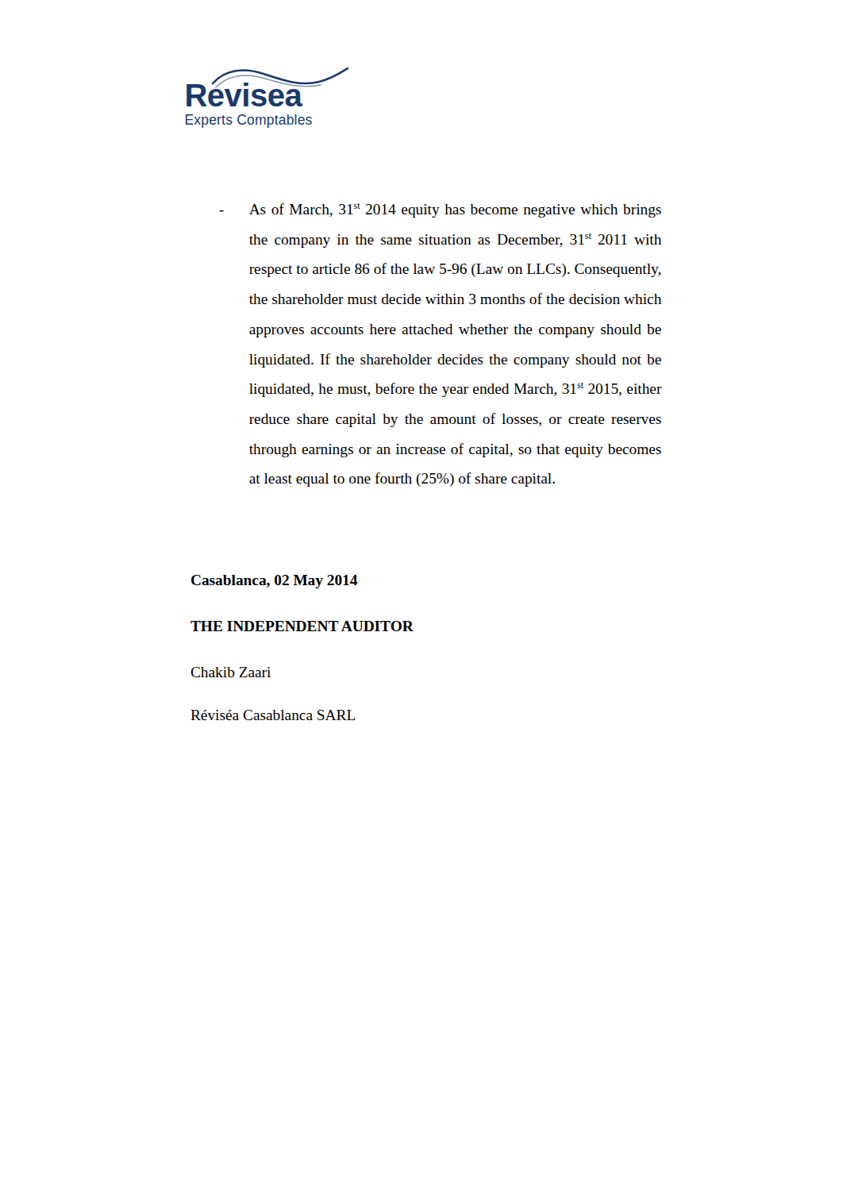Revisea
Experts Comptables
As of March, 31st 2014 equity has become negative which brings the company in the same situation as December, 31st 2011 with respect to article 86 of the law 5-96 (Law on LLCs). Consequently, the shareholder must decide within 3 months of the decision which approves accounts here attached whether the company should be liquidated. If the shareholder decides the company should not be liquidated, he must, before the year ended March, 31st 2015, either reduce share capital by the amount of losses, or create reserves through earnings or an increase of capital, so that equity becomes at least equal to one fourth (25%) of share capital.
Casablanca, 02 May 2014
THE INDEPENDENT AUDITOR
Chakib Zaari
Réviséa Casablanca SARL